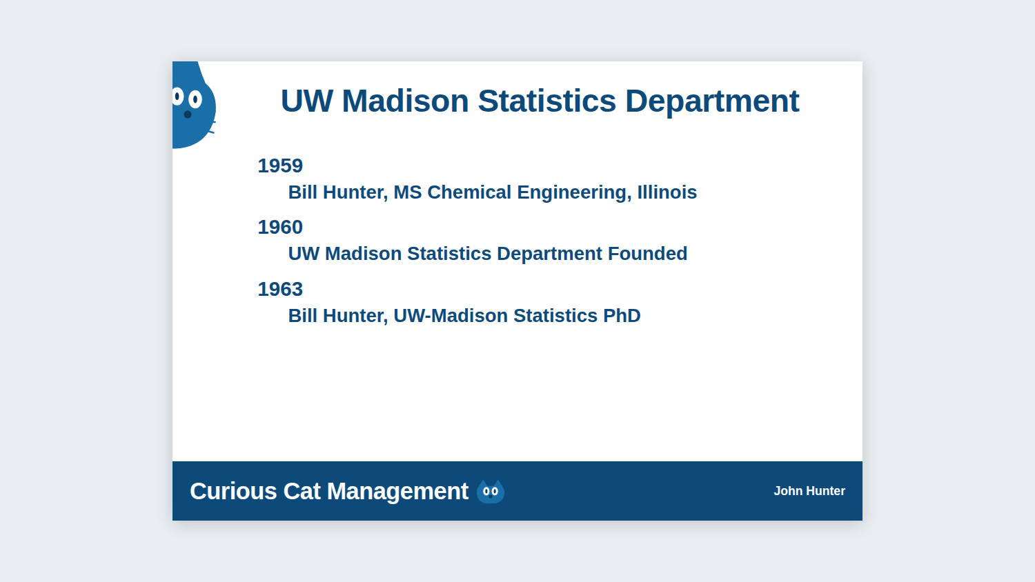UW Madison Statistics Department
1959
Bill Hunter, MS Chemical Engineering, Illinois
1960
UW Madison Statistics Department Founded
1963
Bill Hunter, UW-Madison Statistics PhD
Curious Cat Management
John Hunter